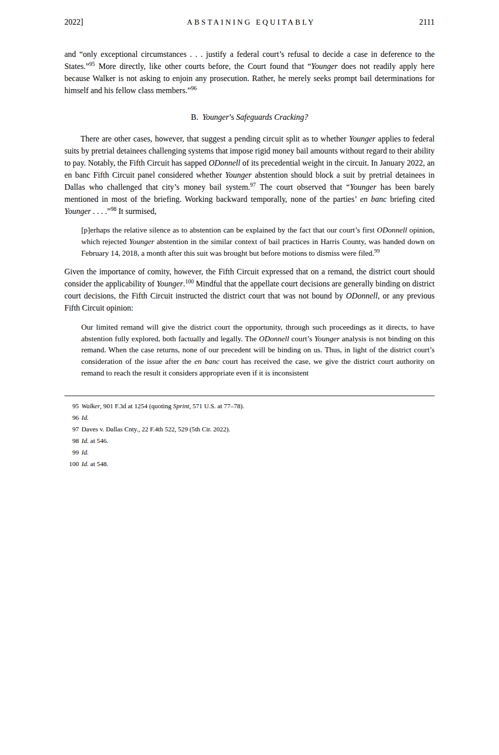2022] Abstaining Equitably 2111
and “only exceptional circumstances . . . justify a federal court’s refusal to decide a case in deference to the States.”95 More directly, like other courts before, the Court found that “Younger does not readily apply here because Walker is not asking to enjoin any prosecution. Rather, he merely seeks prompt bail determinations for himself and his fellow class members.”96
B. Younger’s Safeguards Cracking?
There are other cases, however, that suggest a pending circuit split as to whether Younger applies to federal suits by pretrial detainees challenging systems that impose rigid money bail amounts without regard to their ability to pay. Notably, the Fifth Circuit has sapped ODonnell of its precedential weight in the circuit. In January 2022, an en banc Fifth Circuit panel considered whether Younger abstention should block a suit by pretrial detainees in Dallas who challenged that city’s money bail system.97 The court observed that “Younger has been barely mentioned in most of the briefing. Working backward temporally, none of the parties’ en banc briefing cited Younger . . . .”98 It surmised,
[p]erhaps the relative silence as to abstention can be explained by the fact that our court’s first ODonnell opinion, which rejected Younger abstention in the similar context of bail practices in Harris County, was handed down on February 14, 2018, a month after this suit was brought but before motions to dismiss were filed.99
Given the importance of comity, however, the Fifth Circuit expressed that on a remand, the district court should consider the applicability of Younger.100 Mindful that the appellate court decisions are generally binding on district court decisions, the Fifth Circuit instructed the district court that was not bound by ODonnell, or any previous Fifth Circuit opinion:
Our limited remand will give the district court the opportunity, through such proceedings as it directs, to have abstention fully explored, both factually and legally. The ODonnell court’s Younger analysis is not binding on this remand. When the case returns, none of our precedent will be binding on us. Thus, in light of the district court’s consideration of the issue after the en banc court has received the case, we give the district court authority on remand to reach the result it considers appropriate even if it is inconsistent
95 Walker, 901 F.3d at 1254 (quoting Sprint, 571 U.S. at 77–78).
96 Id.
97 Daves v. Dallas Cnty., 22 F.4th 522, 529 (5th Cir. 2022).
98 Id. at 546.
99 Id.
100 Id. at 548.